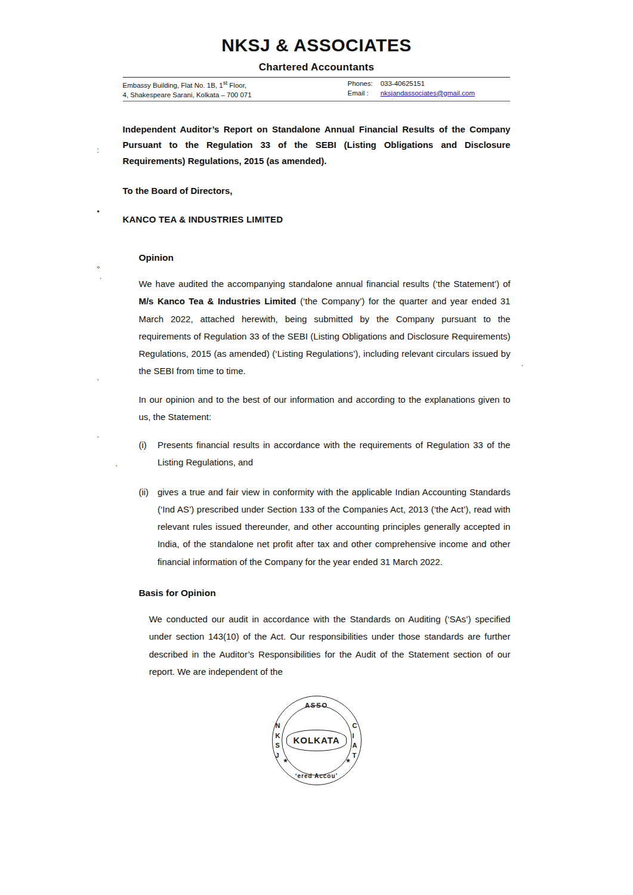NKSJ & ASSOCIATES
Chartered Accountants
| Embassy Building, Flat No. 1B, 1 st Floor, 4, Shakespeare Sarani, Kolkata – 700 071 | Phones: 033-40625151 Email : nksjandassociates@gmail.com |
:
•
°
·
·
·
·
·
Independent Auditor’s Report on Standalone Annual Financial Results of the Company Pursuant to the Regulation 33 of the SEBI (Listing Obligations and Disclosure Requirements) Regulations, 2015 (as amended).
To the Board of Directors,
KANCO TEA & INDUSTRIES LIMITED
Opinion
We have audited the accompanying standalone annual financial results (‘the Statement’) of M/s Kanco Tea & Industries Limited (‘the Company’) for the quarter and year ended 31 March 2022, attached herewith, being submitted by the Company pursuant to the requirements of Regulation 33 of the SEBI (Listing Obligations and Disclosure Requirements) Regulations, 2015 (as amended) (‘Listing Regulations’), including relevant circulars issued by the SEBI from time to time.
In our opinion and to the best of our information and according to the explanations given to us, the Statement:
(i) Presents financial results in accordance with the requirements of Regulation 33 of the Listing Regulations, and
(ii) gives a true and fair view in conformity with the applicable Indian Accounting Standards (‘Ind AS’) prescribed under Section 133 of the Companies Act, 2013 (‘the Act’), read with relevant rules issued thereunder, and other accounting principles generally accepted in India, of the standalone net profit after tax and other comprehensive income and other financial information of the Company for the year ended 31 March 2022.
Basis for Opinion
We conducted our audit in accordance with the Standards on Auditing (‘SAs’) specified under section 143(10) of the Act. Our responsibilities under those standards are further described in the Auditor’s Responsibilities for the Audit of the Statement section of our report. We are independent of the
ASSO
N
K
S
J
C
I
A
T
KOLKATA
★
★
‘ered Accou’